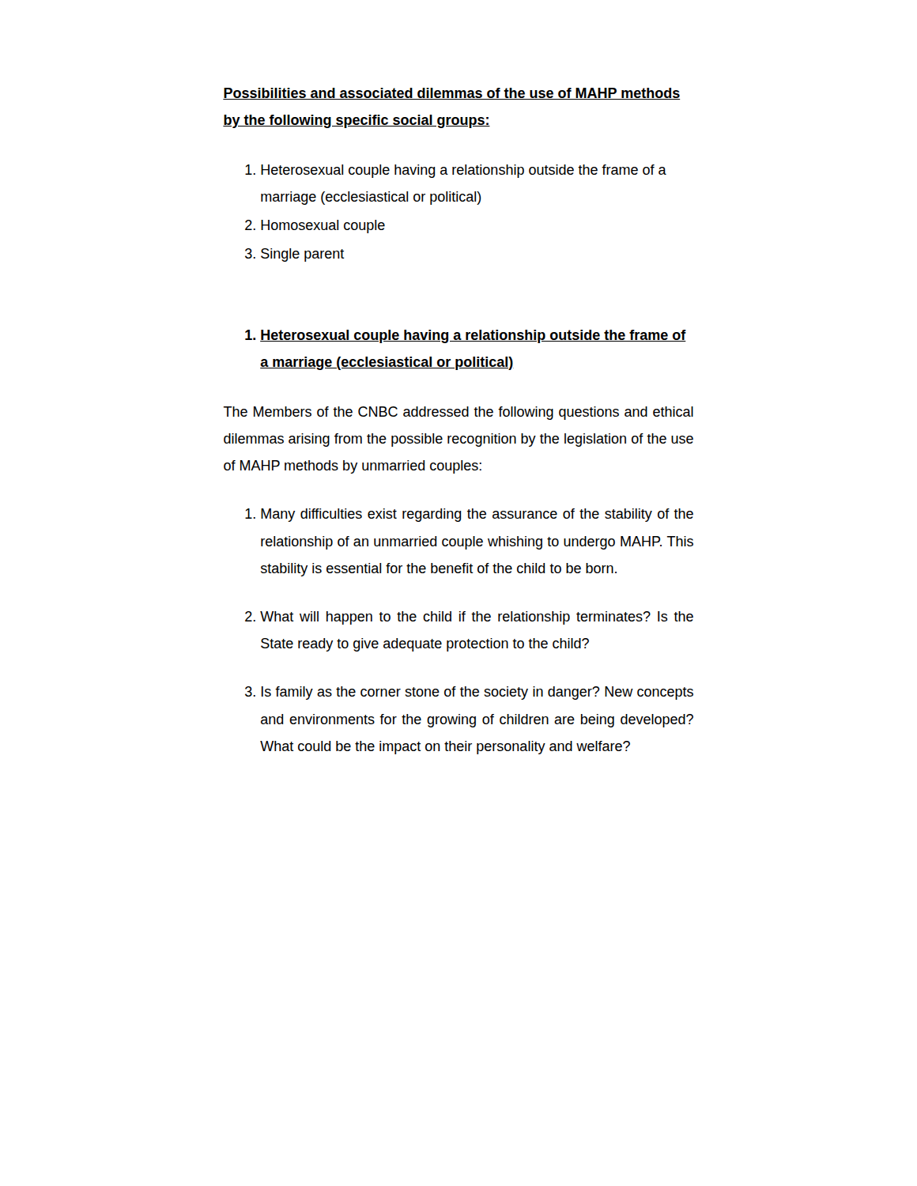Possibilities and associated dilemmas of the use of MAHP methods by the following specific social groups:
Heterosexual couple having a relationship outside the frame of a marriage (ecclesiastical or political)
Homosexual couple
Single parent
Heterosexual couple having a relationship outside the frame of a marriage (ecclesiastical or political)
The Members of the CNBC addressed the following questions and ethical dilemmas arising from the possible recognition by the legislation of the use of MAHP methods by unmarried couples:
Many difficulties exist regarding the assurance of the stability of the relationship of an unmarried couple whishing to undergo MAHP. This stability is essential for the benefit of the child to be born.
What will happen to the child if the relationship terminates? Is the State ready to give adequate protection to the child?
Is family as the corner stone of the society in danger? New concepts and environments for the growing of children are being developed? What could be the impact on their personality and welfare?